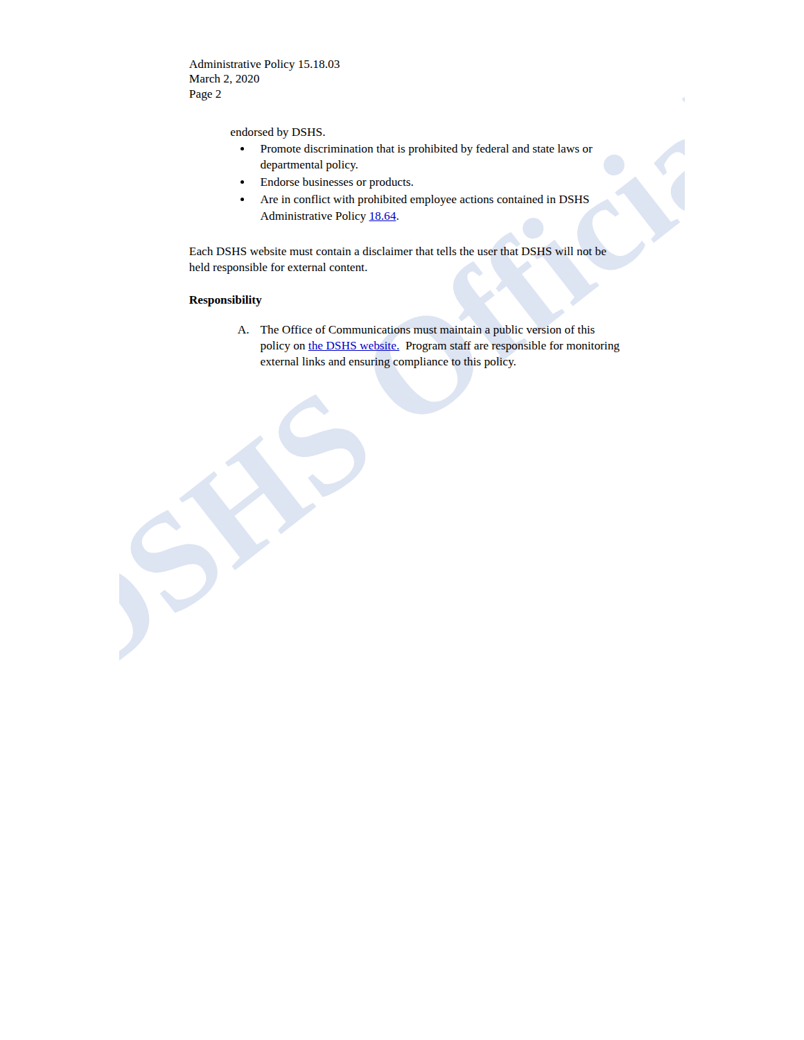DSHS Official
Administrative Policy 15.18.03
March 2, 2020
Page 2
endorsed by DSHS.
Promote discrimination that is prohibited by federal and state laws or departmental policy.
Endorse businesses or products.
Are in conflict with prohibited employee actions contained in DSHS Administrative Policy 18.64.
Each DSHS website must contain a disclaimer that tells the user that DSHS will not be held responsible for external content.
Responsibility
The Office of Communications must maintain a public version of this policy on the DSHS website. Program staff are responsible for monitoring external links and ensuring compliance to this policy.